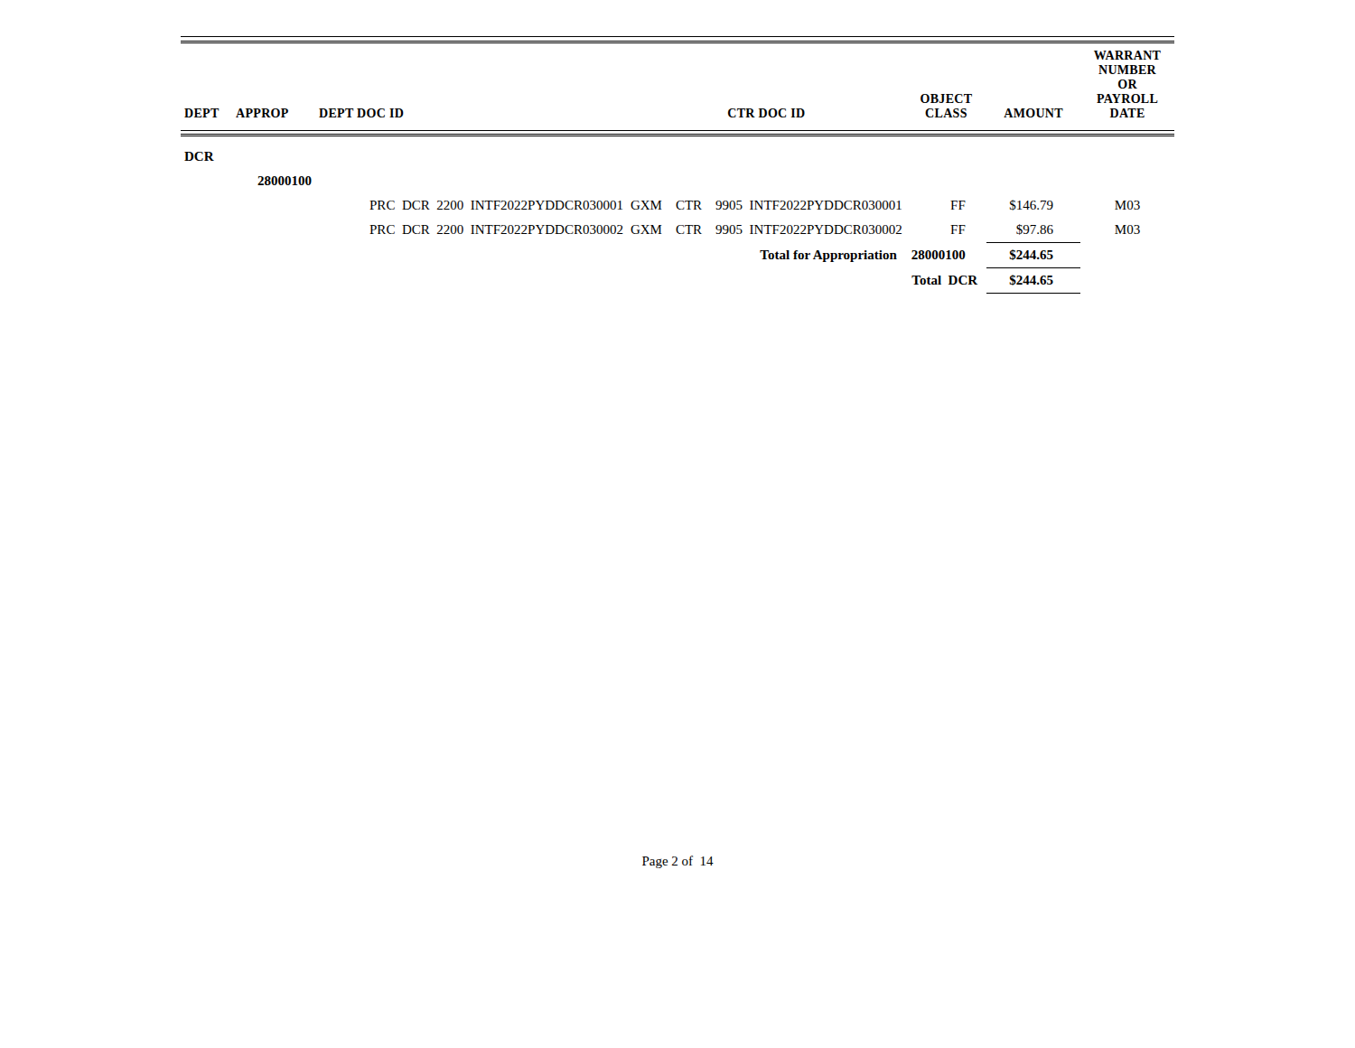| DEPT | APPROP | DEPT DOC ID | CTR DOC ID | OBJECT CLASS | AMOUNT | WARRANT NUMBER OR PAYROLL DATE |
| --- | --- | --- | --- | --- | --- | --- |
| DCR | |
| | 28000100 | |
| | | PRC DCR 2200 INTF2022PYDDCR030001 | GXM CTR 9905 INTF2022PYDDCR030001 | FF | $146.79 | M03 |
| | | PRC DCR 2200 INTF2022PYDDCR030002 | GXM CTR 9905 INTF2022PYDDCR030002 | FF | $97.86 | M03 |
| | | | Total for Appropriation | 28000100 | $244.65 | |
| | | | | Total DCR | $244.65 | |
Page 2 of 14